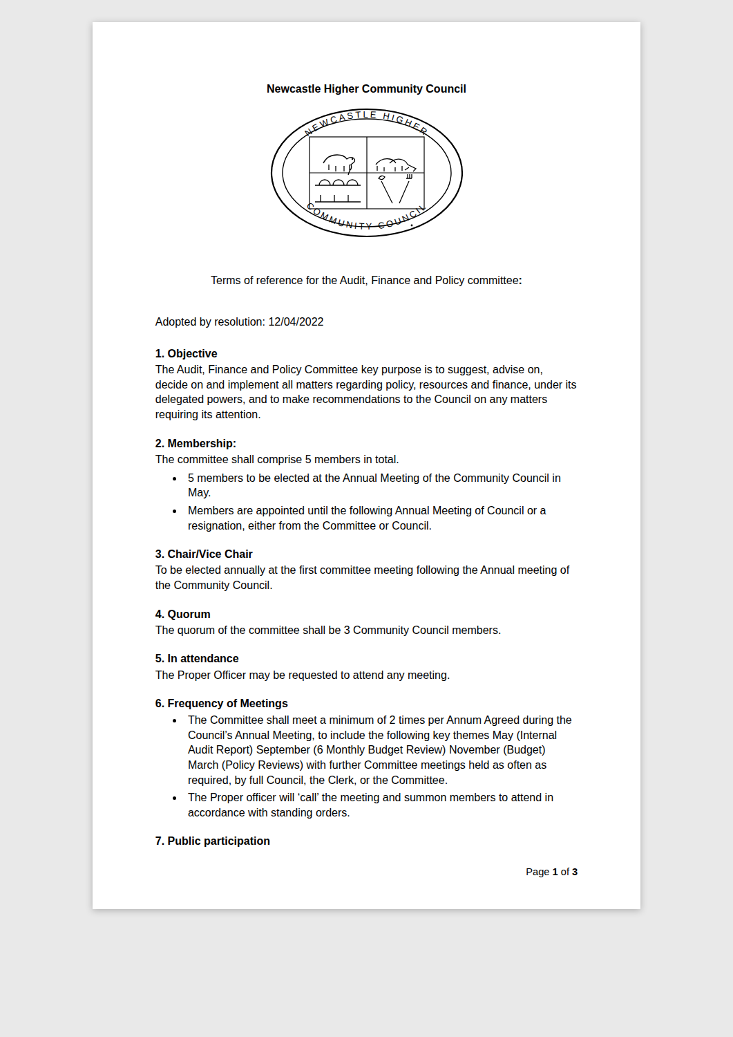Newcastle Higher Community Council
NEWCASTLE HIGHER COMMUNITY COUNCIL
Terms of reference for the Audit, Finance and Policy committee:
Adopted by resolution: 12/04/2022
1. Objective
The Audit, Finance and Policy Committee key purpose is to suggest, advise on, decide on and implement all matters regarding policy, resources and finance, under its delegated powers, and to make recommendations to the Council on any matters requiring its attention.
2. Membership:
The committee shall comprise 5 members in total.
5 members to be elected at the Annual Meeting of the Community Council in May.
Members are appointed until the following Annual Meeting of Council or a resignation, either from the Committee or Council.
3. Chair/Vice Chair
To be elected annually at the first committee meeting following the Annual meeting of the Community Council.
4. Quorum
The quorum of the committee shall be 3 Community Council members.
5. In attendance
The Proper Officer may be requested to attend any meeting.
6. Frequency of Meetings
The Committee shall meet a minimum of 2 times per Annum Agreed during the Council’s Annual Meeting, to include the following key themes May (Internal Audit Report) September (6 Monthly Budget Review) November (Budget) March (Policy Reviews) with further Committee meetings held as often as required, by full Council, the Clerk, or the Committee.
The Proper officer will ‘call’ the meeting and summon members to attend in accordance with standing orders.
7. Public participation
Page 1 of 3